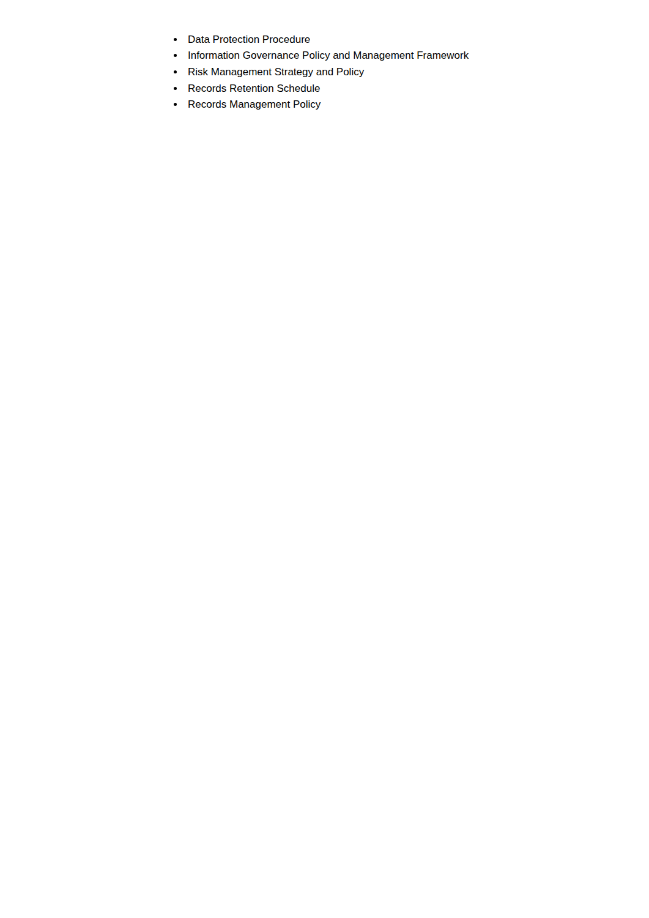Data Protection Procedure
Information Governance Policy and Management Framework
Risk Management Strategy and Policy
Records Retention Schedule
Records Management Policy